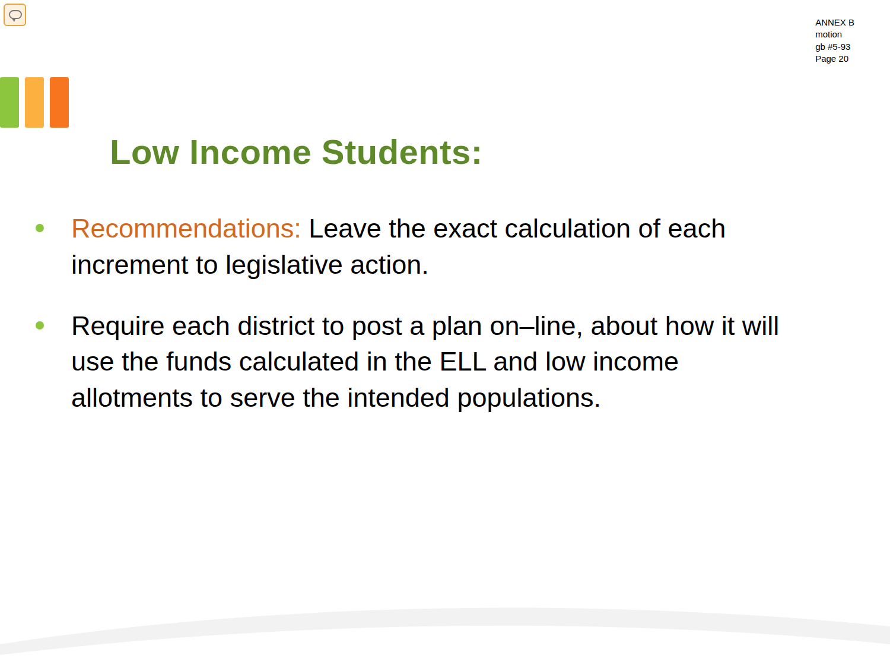ANNEX B
motion
gb #5-93
Page 20
Low Income Students:
Recommendations: Leave the exact calculation of each increment to legislative action.
Require each district to post a plan on–line, about how it will use the funds calculated in the ELL and low income allotments to serve the intended populations.